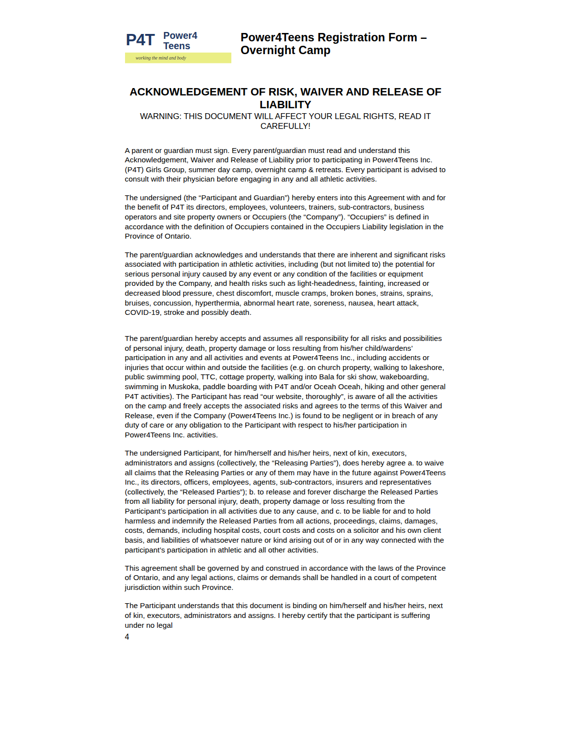P4T Power4 Teens working the mind and body
Power4Teens Registration Form – Overnight Camp
ACKNOWLEDGEMENT OF RISK, WAIVER AND RELEASE OF LIABILITY
WARNING: THIS DOCUMENT WILL AFFECT YOUR LEGAL RIGHTS, READ IT CAREFULLY!
A parent or guardian must sign. Every parent/guardian must read and understand this Acknowledgement, Waiver and Release of Liability prior to participating in Power4Teens Inc. (P4T) Girls Group, summer day camp, overnight camp & retreats. Every participant is advised to consult with their physician before engaging in any and all athletic activities.
The undersigned (the “Participant and Guardian”) hereby enters into this Agreement with and for the benefit of P4T its directors, employees, volunteers, trainers, sub-contractors, business operators and site property owners or Occupiers (the “Company”). “Occupiers” is defined in accordance with the definition of Occupiers contained in the Occupiers Liability legislation in the Province of Ontario.
The parent/guardian acknowledges and understands that there are inherent and significant risks associated with participation in athletic activities, including (but not limited to) the potential for serious personal injury caused by any event or any condition of the facilities or equipment provided by the Company, and health risks such as light-headedness, fainting, increased or decreased blood pressure, chest discomfort, muscle cramps, broken bones, strains, sprains, bruises, concussion, hyperthermia, abnormal heart rate, soreness, nausea, heart attack, COVID-19, stroke and possibly death.
The parent/guardian hereby accepts and assumes all responsibility for all risks and possibilities of personal injury, death, property damage or loss resulting from his/her child/wardens’ participation in any and all activities and events at Power4Teens Inc., including accidents or injuries that occur within and outside the facilities (e.g. on church property, walking to lakeshore, public swimming pool, TTC, cottage property, walking into Bala for ski show, wakeboarding, swimming in Muskoka, paddle boarding with P4T and/or Oceah Oceah, hiking and other general P4T activities). The Participant has read “our website, thoroughly”, is aware of all the activities on the camp and freely accepts the associated risks and agrees to the terms of this Waiver and Release, even if the Company (Power4Teens Inc.) is found to be negligent or in breach of any duty of care or any obligation to the Participant with respect to his/her participation in Power4Teens Inc. activities.
The undersigned Participant, for him/herself and his/her heirs, next of kin, executors, administrators and assigns (collectively, the “Releasing Parties”), does hereby agree a. to waive all claims that the Releasing Parties or any of them may have in the future against Power4Teens Inc., its directors, officers, employees, agents, sub-contractors, insurers and representatives (collectively, the “Released Parties”); b. to release and forever discharge the Released Parties from all liability for personal injury, death, property damage or loss resulting from the Participant’s participation in all activities due to any cause, and c. to be liable for and to hold harmless and indemnify the Released Parties from all actions, proceedings, claims, damages, costs, demands, including hospital costs, court costs and costs on a solicitor and his own client basis, and liabilities of whatsoever nature or kind arising out of or in any way connected with the participant’s participation in athletic and all other activities.
This agreement shall be governed by and construed in accordance with the laws of the Province of Ontario, and any legal actions, claims or demands shall be handled in a court of competent jurisdiction within such Province.
The Participant understands that this document is binding on him/herself and his/her heirs, next of kin, executors, administrators and assigns. I hereby certify that the participant is suffering under no legal
4